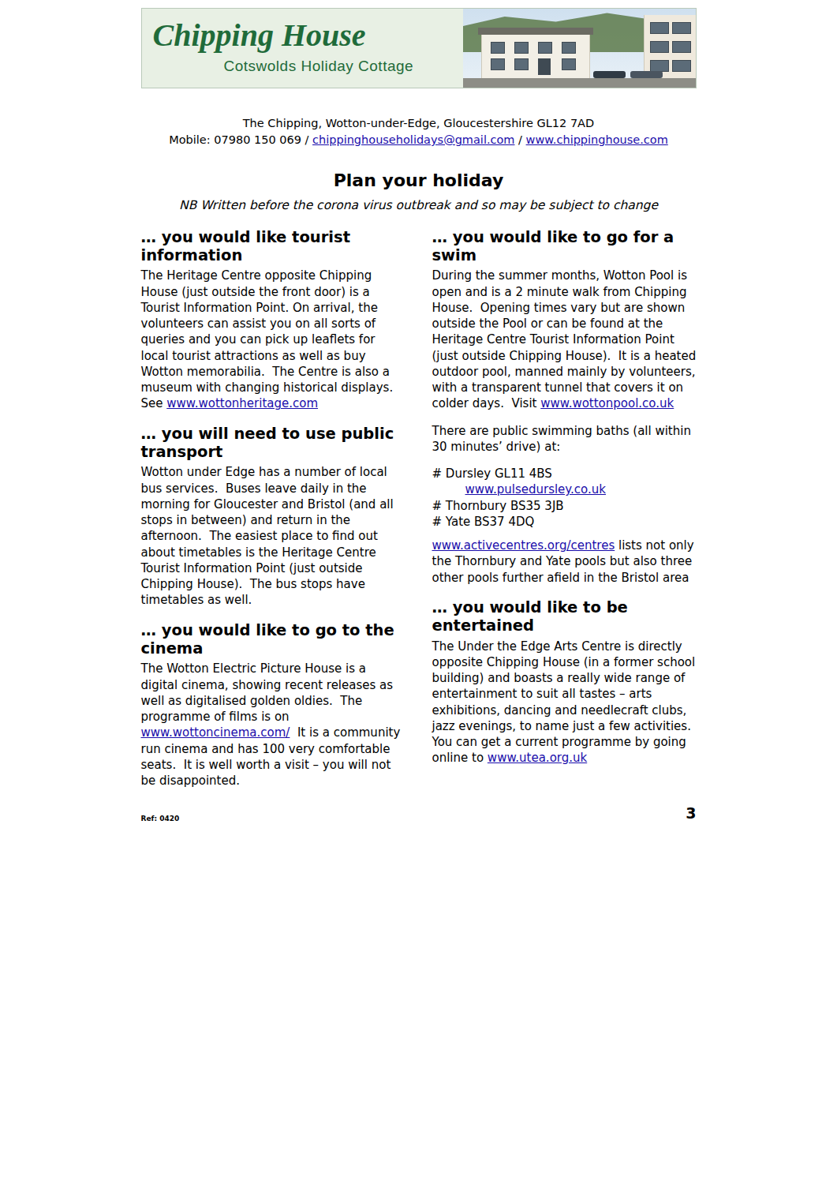Chipping House
Cotswolds Holiday Cottage
The Chipping, Wotton-under-Edge, Gloucestershire GL12 7AD
Mobile: 07980 150 069 / chippinghouseholidays@gmail.com / www.chippinghouse.com
Plan your holiday
NB Written before the corona virus outbreak and so may be subject to change
… you would like tourist information
The Heritage Centre opposite Chipping House (just outside the front door) is a Tourist Information Point. On arrival, the volunteers can assist you on all sorts of queries and you can pick up leaflets for local tourist attractions as well as buy Wotton memorabilia. The Centre is also a museum with changing historical displays. See www.wottonheritage.com
… you will need to use public transport
Wotton under Edge has a number of local bus services. Buses leave daily in the morning for Gloucester and Bristol (and all stops in between) and return in the afternoon. The easiest place to find out about timetables is the Heritage Centre Tourist Information Point (just outside Chipping House). The bus stops have timetables as well.
… you would like to go to the cinema
The Wotton Electric Picture House is a digital cinema, showing recent releases as well as digitalised golden oldies. The programme of films is on www.wottoncinema.com/ It is a community run cinema and has 100 very comfortable seats. It is well worth a visit – you will not be disappointed.
… you would like to go for a swim
During the summer months, Wotton Pool is open and is a 2 minute walk from Chipping House. Opening times vary but are shown outside the Pool or can be found at the Heritage Centre Tourist Information Point (just outside Chipping House). It is a heated outdoor pool, manned mainly by volunteers, with a transparent tunnel that covers it on colder days. Visit www.wottonpool.co.uk
There are public swimming baths (all within 30 minutes’ drive) at:
# Dursley GL11 4BS
www.pulsedursley.co.uk
# Thornbury BS35 3JB
# Yate BS37 4DQ
www.activecentres.org/centres lists not only the Thornbury and Yate pools but also three other pools further afield in the Bristol area
… you would like to be entertained
The Under the Edge Arts Centre is directly opposite Chipping House (in a former school building) and boasts a really wide range of entertainment to suit all tastes – arts exhibitions, dancing and needlecraft clubs, jazz evenings, to name just a few activities. You can get a current programme by going online to www.utea.org.uk
Ref: 0420
3